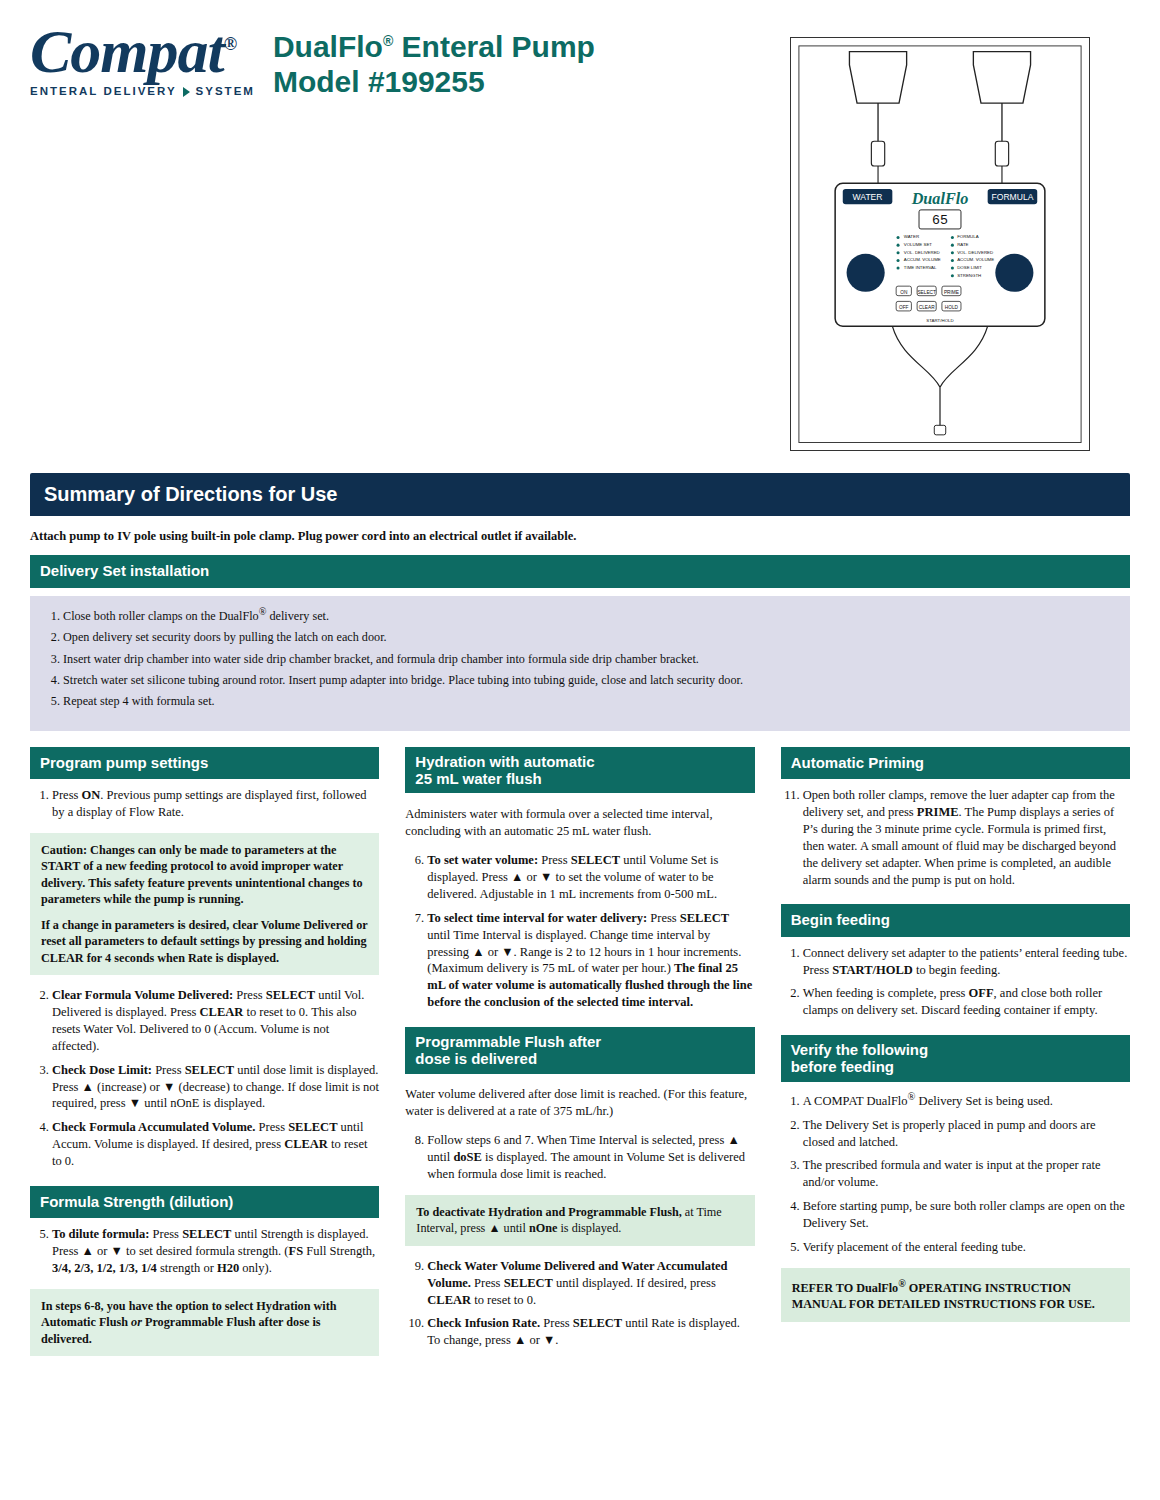Compat®
ENTERAL DELIVERY SYSTEM
DualFlo® Enteral Pump
Model #199255
WATER FORMULA DualFlo 65 WATER VOLUME SET VOL. DELIVERED ACCUM. VOLUME TIME INTERVAL FORMULA RATE VOL. DELIVERED ACCUM. VOLUME DOSE LIMIT STRENGTH ON SELECT PRIME OFF CLEAR HOLD START/HOLD
Summary of Directions for Use
Attach pump to IV pole using built-in pole clamp. Plug power cord into an electrical outlet if available.
Delivery Set installation
Close both roller clamps on the DualFlo® delivery set.
Open delivery set security doors by pulling the latch on each door.
Insert water drip chamber into water side drip chamber bracket, and formula drip chamber into formula side drip chamber bracket.
Stretch water set silicone tubing around rotor. Insert pump adapter into bridge. Place tubing into tubing guide, close and latch security door.
Repeat step 4 with formula set.
Program pump settings
Press ON. Previous pump settings are displayed first, followed by a display of Flow Rate.
Caution: Changes can only be made to parameters at the START of a new feeding protocol to avoid improper water delivery. This safety feature prevents unintentional changes to parameters while the pump is running.
If a change in parameters is desired, clear Volume Delivered or reset all parameters to default settings by pressing and holding CLEAR for 4 seconds when Rate is displayed.
Clear Formula Volume Delivered: Press SELECT until Vol. Delivered is displayed. Press CLEAR to reset to 0. This also resets Water Vol. Delivered to 0 (Accum. Volume is not affected).
Check Dose Limit: Press SELECT until dose limit is displayed. Press ▲ (increase) or ▼ (decrease) to change. If dose limit is not required, press ▼ until nOnE is displayed.
Check Formula Accumulated Volume. Press SELECT until Accum. Volume is displayed. If desired, press CLEAR to reset to 0.
Formula Strength (dilution)
To dilute formula: Press SELECT until Strength is displayed. Press ▲ or ▼ to set desired formula strength. (FS Full Strength, 3/4, 2/3, 1/2, 1/3, 1/4 strength or H20 only).
In steps 6-8, you have the option to select Hydration with Automatic Flush or Programmable Flush after dose is delivered.
Hydration with automatic
25 mL water flush
Administers water with formula over a selected time interval, concluding with an automatic 25 mL water flush.
To set water volume: Press SELECT until Volume Set is displayed. Press ▲ or ▼ to set the volume of water to be delivered. Adjustable in 1 mL increments from 0-500 mL.
To select time interval for water delivery: Press SELECT until Time Interval is displayed. Change time interval by pressing ▲ or ▼. Range is 2 to 12 hours in 1 hour increments. (Maximum delivery is 75 mL of water per hour.) The final 25 mL of water volume is automatically flushed through the line before the conclusion of the selected time interval.
Programmable Flush after
dose is delivered
Water volume delivered after dose limit is reached. (For this feature, water is delivered at a rate of 375 mL/hr.)
Follow steps 6 and 7. When Time Interval is selected, press ▲ until doSE is displayed. The amount in Volume Set is delivered when formula dose limit is reached.
To deactivate Hydration and Programmable Flush, at Time Interval, press ▲ until nOne is displayed.
Check Water Volume Delivered and Water Accumulated Volume. Press SELECT until displayed. If desired, press CLEAR to reset to 0.
Check Infusion Rate. Press SELECT until Rate is displayed. To change, press ▲ or ▼.
Automatic Priming
Open both roller clamps, remove the luer adapter cap from the delivery set, and press PRIME. The Pump displays a series of P’s during the 3 minute prime cycle. Formula is primed first, then water. A small amount of fluid may be discharged beyond the delivery set adapter. When prime is completed, an audible alarm sounds and the pump is put on hold.
Begin feeding
Connect delivery set adapter to the patients’ enteral feeding tube. Press START/HOLD to begin feeding.
When feeding is complete, press OFF, and close both roller clamps on delivery set. Discard feeding container if empty.
Verify the following
before feeding
A COMPAT DualFlo® Delivery Set is being used.
The Delivery Set is properly placed in pump and doors are closed and latched.
The prescribed formula and water is input at the proper rate and/or volume.
Before starting pump, be sure both roller clamps are open on the Delivery Set.
Verify placement of the enteral feeding tube.
REFER TO DualFlo® OPERATING INSTRUCTION MANUAL FOR DETAILED INSTRUCTIONS FOR USE.